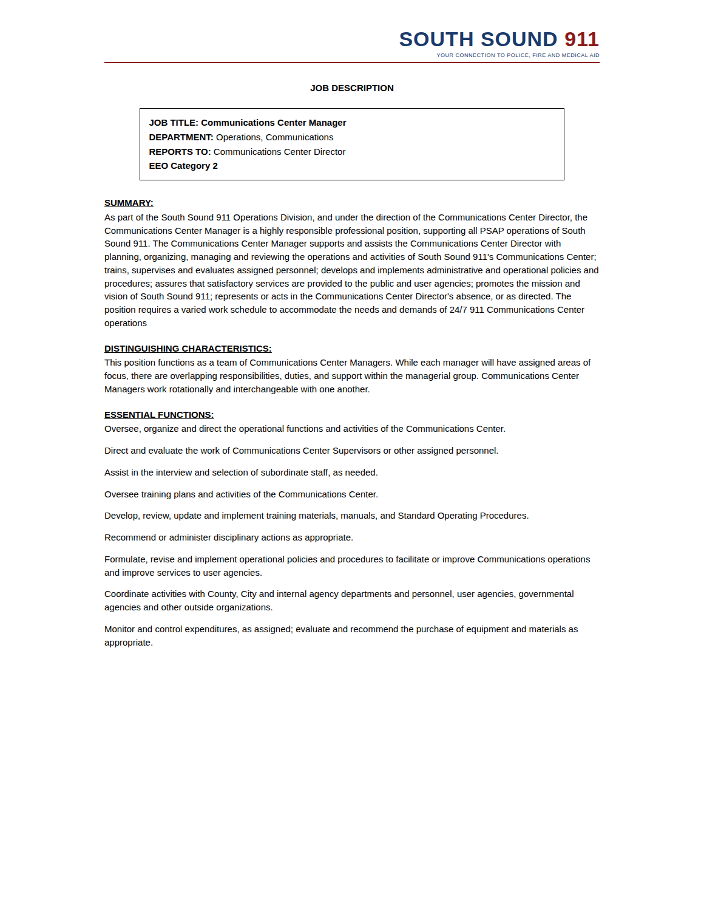SOUTH SOUND 911
YOUR CONNECTION TO POLICE, FIRE AND MEDICAL AID
JOB DESCRIPTION
JOB TITLE: Communications Center Manager
DEPARTMENT: Operations, Communications
REPORTS TO: Communications Center Director
EEO Category 2
SUMMARY:
As part of the South Sound 911 Operations Division, and under the direction of the Communications Center Director, the Communications Center Manager is a highly responsible professional position, supporting all PSAP operations of South Sound 911. The Communications Center Manager supports and assists the Communications Center Director with planning, organizing, managing and reviewing the operations and activities of South Sound 911's Communications Center; trains, supervises and evaluates assigned personnel; develops and implements administrative and operational policies and procedures; assures that satisfactory services are provided to the public and user agencies; promotes the mission and vision of South Sound 911; represents or acts in the Communications Center Director's absence, or as directed. The position requires a varied work schedule to accommodate the needs and demands of 24/7 911 Communications Center operations
DISTINGUISHING CHARACTERISTICS:
This position functions as a team of Communications Center Managers. While each manager will have assigned areas of focus, there are overlapping responsibilities, duties, and support within the managerial group. Communications Center Managers work rotationally and interchangeable with one another.
ESSENTIAL FUNCTIONS:
Oversee, organize and direct the operational functions and activities of the Communications Center.
Direct and evaluate the work of Communications Center Supervisors or other assigned personnel.
Assist in the interview and selection of subordinate staff, as needed.
Oversee training plans and activities of the Communications Center.
Develop, review, update and implement training materials, manuals, and Standard Operating Procedures.
Recommend or administer disciplinary actions as appropriate.
Formulate, revise and implement operational policies and procedures to facilitate or improve Communications operations and improve services to user agencies.
Coordinate activities with County, City and internal agency departments and personnel, user agencies, governmental agencies and other outside organizations.
Monitor and control expenditures, as assigned; evaluate and recommend the purchase of equipment and materials as appropriate.